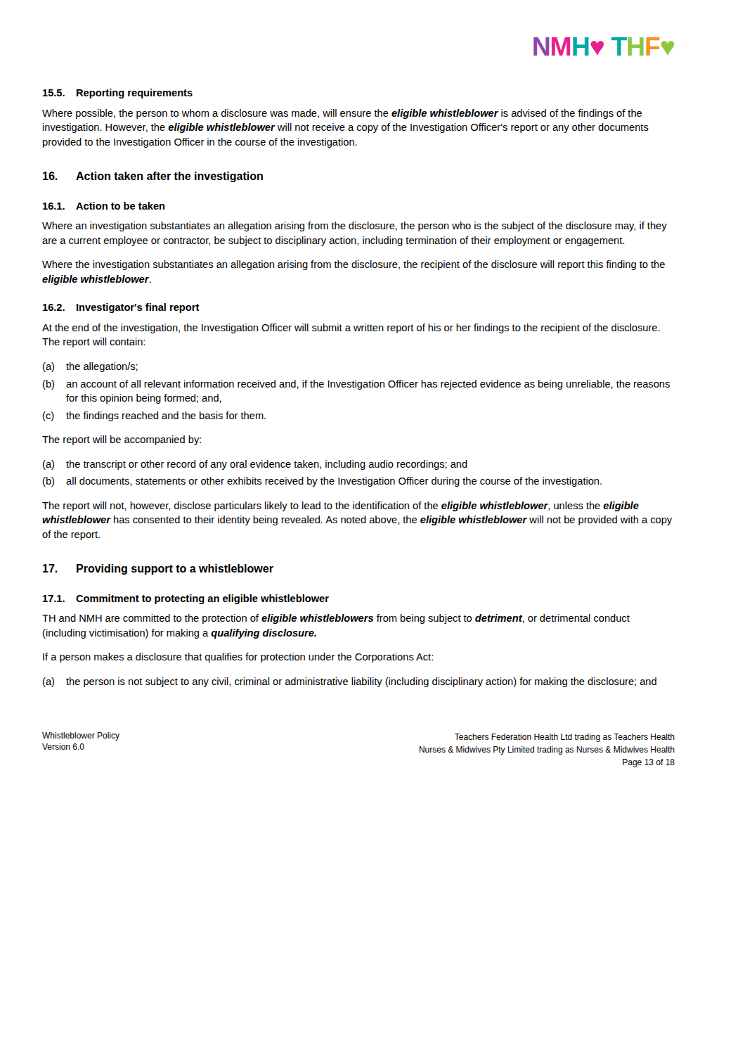NMH♥ THF♥
15.5. Reporting requirements
Where possible, the person to whom a disclosure was made, will ensure the eligible whistleblower is advised of the findings of the investigation. However, the eligible whistleblower will not receive a copy of the Investigation Officer's report or any other documents provided to the Investigation Officer in the course of the investigation.
16. Action taken after the investigation
16.1. Action to be taken
Where an investigation substantiates an allegation arising from the disclosure, the person who is the subject of the disclosure may, if they are a current employee or contractor, be subject to disciplinary action, including termination of their employment or engagement.
Where the investigation substantiates an allegation arising from the disclosure, the recipient of the disclosure will report this finding to the eligible whistleblower.
16.2. Investigator's final report
At the end of the investigation, the Investigation Officer will submit a written report of his or her findings to the recipient of the disclosure. The report will contain:
(a) the allegation/s;
(b) an account of all relevant information received and, if the Investigation Officer has rejected evidence as being unreliable, the reasons for this opinion being formed; and,
(c) the findings reached and the basis for them.
The report will be accompanied by:
(a) the transcript or other record of any oral evidence taken, including audio recordings; and
(b) all documents, statements or other exhibits received by the Investigation Officer during the course of the investigation.
The report will not, however, disclose particulars likely to lead to the identification of the eligible whistleblower, unless the eligible whistleblower has consented to their identity being revealed. As noted above, the eligible whistleblower will not be provided with a copy of the report.
17. Providing support to a whistleblower
17.1. Commitment to protecting an eligible whistleblower
TH and NMH are committed to the protection of eligible whistleblowers from being subject to detriment, or detrimental conduct (including victimisation) for making a qualifying disclosure.
If a person makes a disclosure that qualifies for protection under the Corporations Act:
(a) the person is not subject to any civil, criminal or administrative liability (including disciplinary action) for making the disclosure; and
Whistleblower Policy
Version 6.0
Teachers Federation Health Ltd trading as Teachers Health
Nurses & Midwives Pty Limited trading as Nurses & Midwives Health
Page 13 of 18